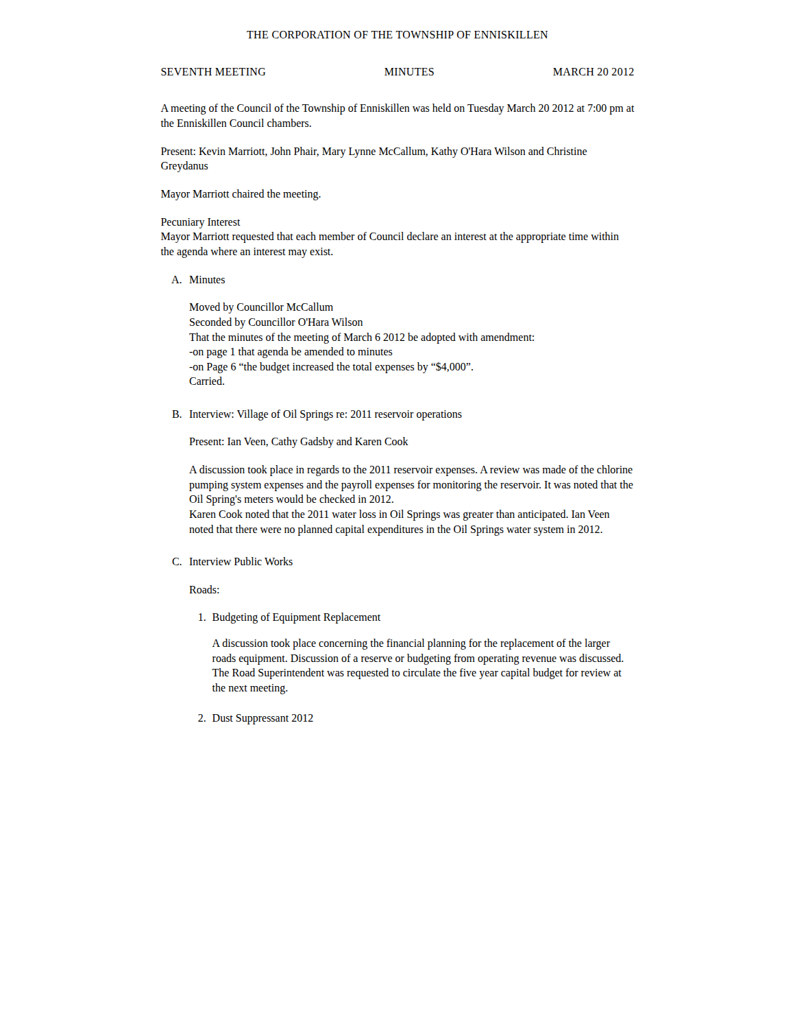THE CORPORATION OF THE TOWNSHIP OF ENNISKILLEN
SEVENTH MEETING MINUTES MARCH 20 2012
A meeting of the Council of the Township of Enniskillen was held on Tuesday March 20 2012 at 7:00 pm at the Enniskillen Council chambers.
Present: Kevin Marriott, John Phair, Mary Lynne McCallum, Kathy O'Hara Wilson and Christine Greydanus
Mayor Marriott chaired the meeting.
Pecuniary Interest
Mayor Marriott requested that each member of Council declare an interest at the appropriate time within the agenda where an interest may exist.
Minutes
Moved by Councillor McCallum
Seconded by Councillor O'Hara Wilson
That the minutes of the meeting of March 6 2012 be adopted with amendment:
-on page 1 that agenda be amended to minutes
-on Page 6 “the budget increased the total expenses by “$4,000”.
Carried.
Interview: Village of Oil Springs re: 2011 reservoir operations
Present: Ian Veen, Cathy Gadsby and Karen Cook
A discussion took place in regards to the 2011 reservoir expenses. A review was made of the chlorine pumping system expenses and the payroll expenses for monitoring the reservoir. It was noted that the Oil Spring's meters would be checked in 2012.
Karen Cook noted that the 2011 water loss in Oil Springs was greater than anticipated. Ian Veen noted that there were no planned capital expenditures in the Oil Springs water system in 2012.
Interview Public Works
Roads:
Budgeting of Equipment Replacement
A discussion took place concerning the financial planning for the replacement of the larger roads equipment. Discussion of a reserve or budgeting from operating revenue was discussed. The Road Superintendent was requested to circulate the five year capital budget for review at the next meeting.
Dust Suppressant 2012